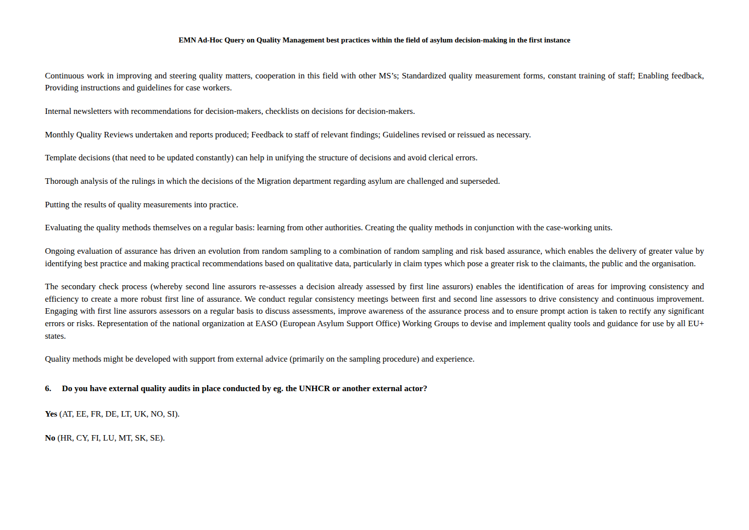EMN Ad-Hoc Query on Quality Management best practices within the field of asylum decision-making in the first instance
Continuous work in improving and steering quality matters, cooperation in this field with other MS’s; Standardized quality measurement forms, constant training of staff; Enabling feedback, Providing instructions and guidelines for case workers.
Internal newsletters with recommendations for decision-makers, checklists on decisions for decision-makers.
Monthly Quality Reviews undertaken and reports produced; Feedback to staff of relevant findings; Guidelines revised or reissued as necessary.
Template decisions (that need to be updated constantly) can help in unifying the structure of decisions and avoid clerical errors.
Thorough analysis of the rulings in which the decisions of the Migration department regarding asylum are challenged and superseded.
Putting the results of quality measurements into practice.
Evaluating the quality methods themselves on a regular basis: learning from other authorities. Creating the quality methods in conjunction with the case-working units.
Ongoing evaluation of assurance has driven an evolution from random sampling to a combination of random sampling and risk based assurance, which enables the delivery of greater value by identifying best practice and making practical recommendations based on qualitative data, particularly in claim types which pose a greater risk to the claimants, the public and the organisation.
The secondary check process (whereby second line assurors re-assesses a decision already assessed by first line assurors) enables the identification of areas for improving consistency and efficiency to create a more robust first line of assurance. We conduct regular consistency meetings between first and second line assessors to drive consistency and continuous improvement. Engaging with first line assurors assessors on a regular basis to discuss assessments, improve awareness of the assurance process and to ensure prompt action is taken to rectify any significant errors or risks. Representation of the national organization at EASO (European Asylum Support Office) Working Groups to devise and implement quality tools and guidance for use by all EU+ states.
Quality methods might be developed with support from external advice (primarily on the sampling procedure) and experience.
6. Do you have external quality audits in place conducted by eg. the UNHCR or another external actor?
Yes (AT, EE, FR, DE, LT, UK, NO, SI).
No (HR, CY, FI, LU, MT, SK, SE).